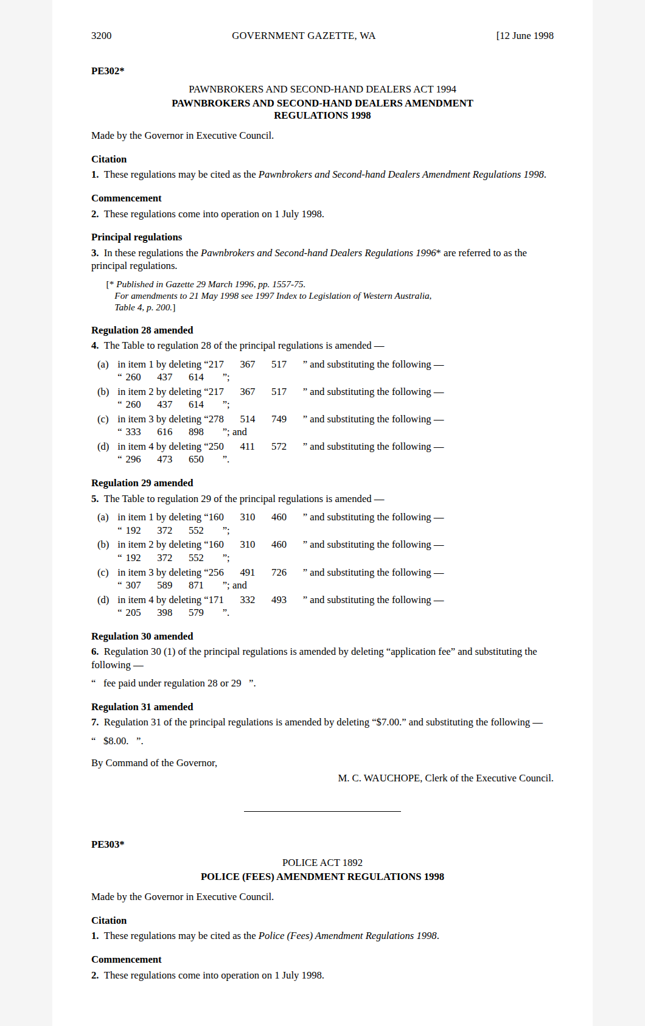3200 GOVERNMENT GAZETTE, WA [12 June 1998
PE302*
PAWNBROKERS AND SECOND-HAND DEALERS ACT 1994
PAWNBROKERS AND SECOND-HAND DEALERS AMENDMENT
REGULATIONS 1998
Made by the Governor in Executive Council.
Citation
1. These regulations may be cited as the Pawnbrokers and Second-hand Dealers Amendment Regulations 1998.
Commencement
2. These regulations come into operation on 1 July 1998.
Principal regulations
3. In these regulations the Pawnbrokers and Second-hand Dealers Regulations 1996* are referred to as the principal regulations.
[* Published in Gazette 29 March 1996, pp. 1557-75.
For amendments to 21 May 1998 see 1997 Index to Legislation of Western Australia,
Table 4, p. 200.]
Regulation 28 amended
4. The Table to regulation 28 of the principal regulations is amended —
(a) in item 1 by deleting “217367517” and substituting the following — “260437614 ”;
(b) in item 2 by deleting “217367517” and substituting the following — “260437614 ”;
(c) in item 3 by deleting “278514749” and substituting the following — “333616898 ”; and
(d) in item 4 by deleting “250411572” and substituting the following — “296473650 ”.
Regulation 29 amended
5. The Table to regulation 29 of the principal regulations is amended —
(a) in item 1 by deleting “160310460” and substituting the following — “192372552 ”;
(b) in item 2 by deleting “160310460” and substituting the following — “192372552 ”;
(c) in item 3 by deleting “256491726” and substituting the following — “307589871 ”; and
(d) in item 4 by deleting “171332493” and substituting the following — “205398579 ”.
Regulation 30 amended
6. Regulation 30 (1) of the principal regulations is amended by deleting “application fee” and substituting the following —
“ fee paid under regulation 28 or 29 ”.
Regulation 31 amended
7. Regulation 31 of the principal regulations is amended by deleting “$7.00.” and substituting the following —
“ $8.00. ”.
By Command of the Governor,
M. C. WAUCHOPE, Clerk of the Executive Council.
PE303*
POLICE ACT 1892
POLICE (FEES) AMENDMENT REGULATIONS 1998
Made by the Governor in Executive Council.
Citation
1. These regulations may be cited as the Police (Fees) Amendment Regulations 1998.
Commencement
2. These regulations come into operation on 1 July 1998.